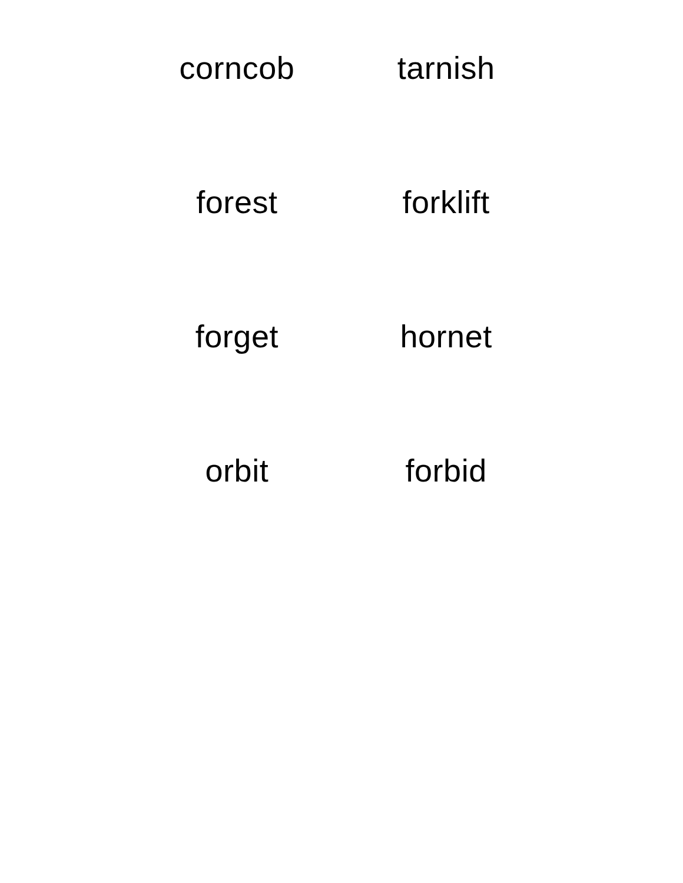corncob
tarnish
forest
forklift
forget
hornet
orbit
forbid